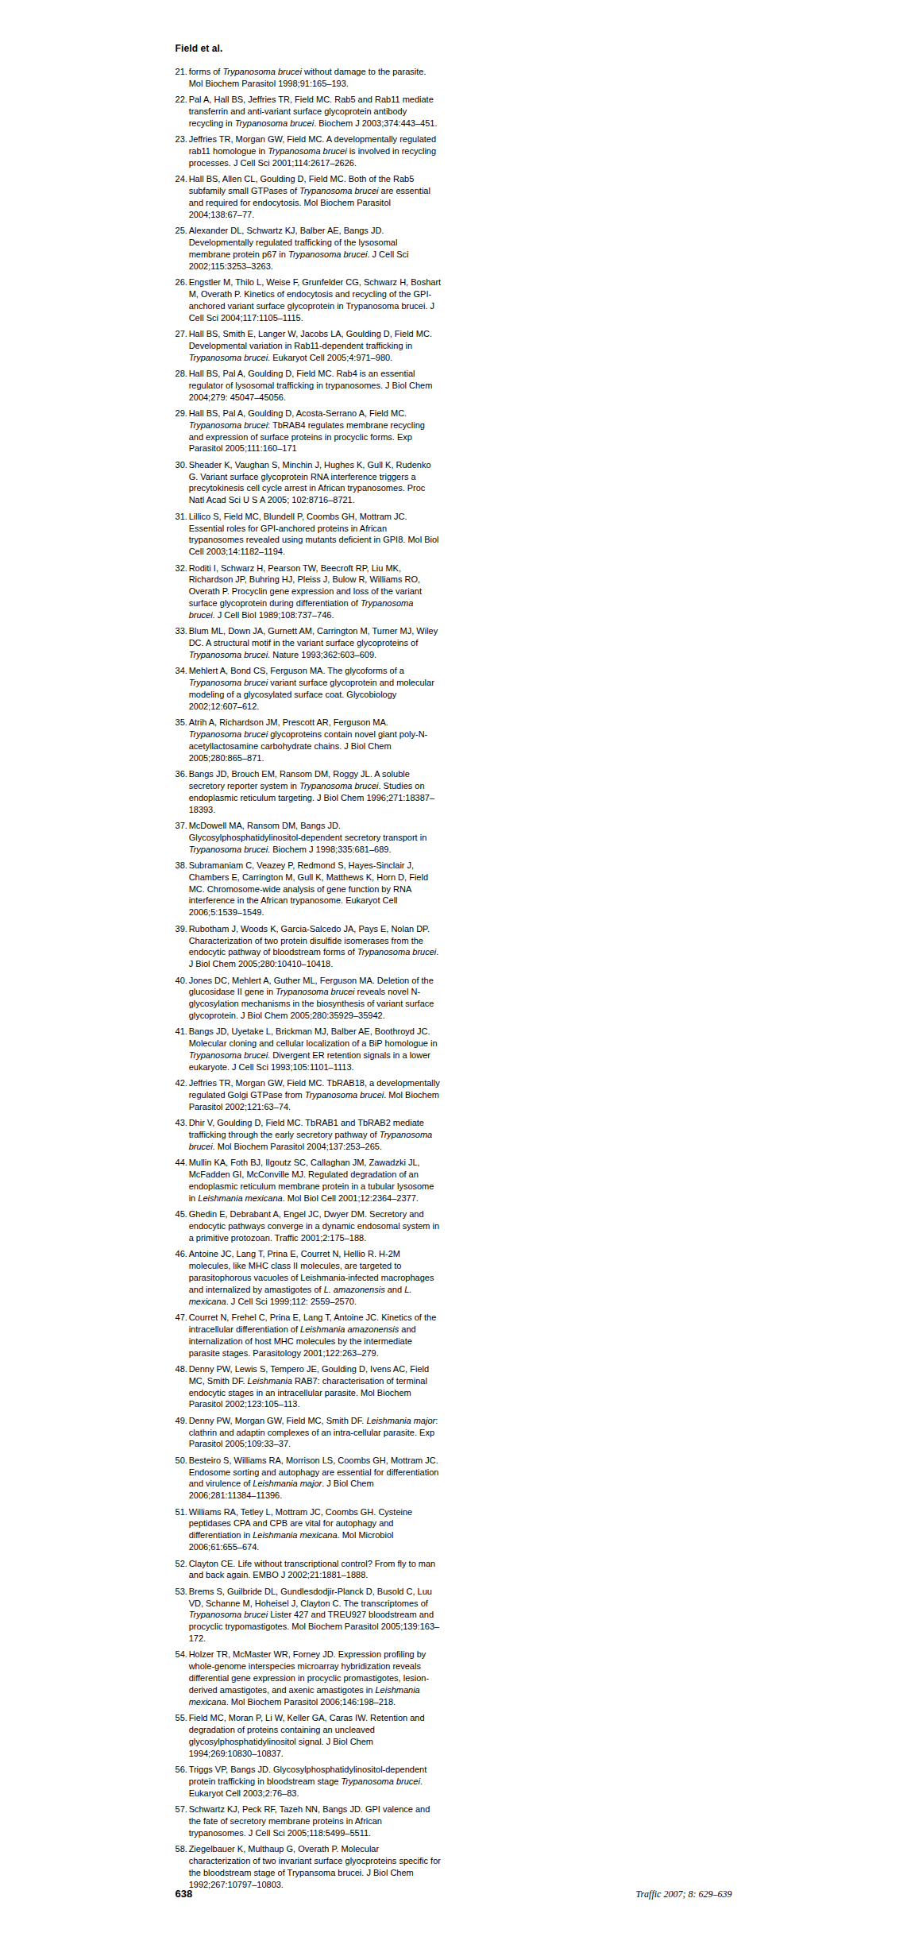Field et al.
forms of Trypanosoma brucei without damage to the parasite. Mol Biochem Parasitol 1998;91:165–193.
Pal A, Hall BS, Jeffries TR, Field MC. Rab5 and Rab11 mediate transferrin and anti-variant surface glycoprotein antibody recycling in Trypanosoma brucei. Biochem J 2003;374:443–451.
Jeffries TR, Morgan GW, Field MC. A developmentally regulated rab11 homologue in Trypanosoma brucei is involved in recycling processes. J Cell Sci 2001;114:2617–2626.
Hall BS, Allen CL, Goulding D, Field MC. Both of the Rab5 subfamily small GTPases of Trypanosoma brucei are essential and required for endocytosis. Mol Biochem Parasitol 2004;138:67–77.
Alexander DL, Schwartz KJ, Balber AE, Bangs JD. Developmentally regulated trafficking of the lysosomal membrane protein p67 in Trypanosoma brucei. J Cell Sci 2002;115:3253–3263.
Engstler M, Thilo L, Weise F, Grunfelder CG, Schwarz H, Boshart M, Overath P. Kinetics of endocytosis and recycling of the GPI-anchored variant surface glycoprotein in Trypanosoma brucei. J Cell Sci 2004;117:1105–1115.
Hall BS, Smith E, Langer W, Jacobs LA, Goulding D, Field MC. Developmental variation in Rab11-dependent trafficking in Trypanosoma brucei. Eukaryot Cell 2005;4:971–980.
Hall BS, Pal A, Goulding D, Field MC. Rab4 is an essential regulator of lysosomal trafficking in trypanosomes. J Biol Chem 2004;279: 45047–45056.
Hall BS, Pal A, Goulding D, Acosta-Serrano A, Field MC. Trypanosoma brucei: TbRAB4 regulates membrane recycling and expression of surface proteins in procyclic forms. Exp Parasitol 2005;111:160–171
Sheader K, Vaughan S, Minchin J, Hughes K, Gull K, Rudenko G. Variant surface glycoprotein RNA interference triggers a precytokinesis cell cycle arrest in African trypanosomes. Proc Natl Acad Sci U S A 2005; 102:8716–8721.
Lillico S, Field MC, Blundell P, Coombs GH, Mottram JC. Essential roles for GPI-anchored proteins in African trypanosomes revealed using mutants deficient in GPI8. Mol Biol Cell 2003;14:1182–1194.
Roditi I, Schwarz H, Pearson TW, Beecroft RP, Liu MK, Richardson JP, Buhring HJ, Pleiss J, Bulow R, Williams RO, Overath P. Procyclin gene expression and loss of the variant surface glycoprotein during differentiation of Trypanosoma brucei. J Cell Biol 1989;108:737–746.
Blum ML, Down JA, Gurnett AM, Carrington M, Turner MJ, Wiley DC. A structural motif in the variant surface glycoproteins of Trypanosoma brucei. Nature 1993;362:603–609.
Mehlert A, Bond CS, Ferguson MA. The glycoforms of a Trypanosoma brucei variant surface glycoprotein and molecular modeling of a glycosylated surface coat. Glycobiology 2002;12:607–612.
Atrih A, Richardson JM, Prescott AR, Ferguson MA. Trypanosoma brucei glycoproteins contain novel giant poly-N-acetyllactosamine carbohydrate chains. J Biol Chem 2005;280:865–871.
Bangs JD, Brouch EM, Ransom DM, Roggy JL. A soluble secretory reporter system in Trypanosoma brucei. Studies on endoplasmic reticulum targeting. J Biol Chem 1996;271:18387–18393.
McDowell MA, Ransom DM, Bangs JD. Glycosylphosphatidylinositol-dependent secretory transport in Trypanosoma brucei. Biochem J 1998;335:681–689.
Subramaniam C, Veazey P, Redmond S, Hayes-Sinclair J, Chambers E, Carrington M, Gull K, Matthews K, Horn D, Field MC. Chromosome-wide analysis of gene function by RNA interference in the African trypanosome. Eukaryot Cell 2006;5:1539–1549.
Rubotham J, Woods K, Garcia-Salcedo JA, Pays E, Nolan DP. Characterization of two protein disulfide isomerases from the endocytic pathway of bloodstream forms of Trypanosoma brucei. J Biol Chem 2005;280:10410–10418.
Jones DC, Mehlert A, Guther ML, Ferguson MA. Deletion of the glucosidase II gene in Trypanosoma brucei reveals novel N-glycosylation mechanisms in the biosynthesis of variant surface glycoprotein. J Biol Chem 2005;280:35929–35942.
Bangs JD, Uyetake L, Brickman MJ, Balber AE, Boothroyd JC. Molecular cloning and cellular localization of a BiP homologue in Trypanosoma brucei. Divergent ER retention signals in a lower eukaryote. J Cell Sci 1993;105:1101–1113.
Jeffries TR, Morgan GW, Field MC. TbRAB18, a developmentally regulated Golgi GTPase from Trypanosoma brucei. Mol Biochem Parasitol 2002;121:63–74.
Dhir V, Goulding D, Field MC. TbRAB1 and TbRAB2 mediate trafficking through the early secretory pathway of Trypanosoma brucei. Mol Biochem Parasitol 2004;137:253–265.
Mullin KA, Foth BJ, Ilgoutz SC, Callaghan JM, Zawadzki JL, McFadden GI, McConville MJ. Regulated degradation of an endoplasmic reticulum membrane protein in a tubular lysosome in Leishmania mexicana. Mol Biol Cell 2001;12:2364–2377.
Ghedin E, Debrabant A, Engel JC, Dwyer DM. Secretory and endocytic pathways converge in a dynamic endosomal system in a primitive protozoan. Traffic 2001;2:175–188.
Antoine JC, Lang T, Prina E, Courret N, Hellio R. H-2M molecules, like MHC class II molecules, are targeted to parasitophorous vacuoles of Leishmania-infected macrophages and internalized by amastigotes of L. amazonensis and L. mexicana. J Cell Sci 1999;112: 2559–2570.
Courret N, Frehel C, Prina E, Lang T, Antoine JC. Kinetics of the intracellular differentiation of Leishmania amazonensis and internalization of host MHC molecules by the intermediate parasite stages. Parasitology 2001;122:263–279.
Denny PW, Lewis S, Tempero JE, Goulding D, Ivens AC, Field MC, Smith DF. Leishmania RAB7: characterisation of terminal endocytic stages in an intracellular parasite. Mol Biochem Parasitol 2002;123:105–113.
Denny PW, Morgan GW, Field MC, Smith DF. Leishmania major: clathrin and adaptin complexes of an intra-cellular parasite. Exp Parasitol 2005;109:33–37.
Besteiro S, Williams RA, Morrison LS, Coombs GH, Mottram JC. Endosome sorting and autophagy are essential for differentiation and virulence of Leishmania major. J Biol Chem 2006;281:11384–11396.
Williams RA, Tetley L, Mottram JC, Coombs GH. Cysteine peptidases CPA and CPB are vital for autophagy and differentiation in Leishmania mexicana. Mol Microbiol 2006;61:655–674.
Clayton CE. Life without transcriptional control? From fly to man and back again. EMBO J 2002;21:1881–1888.
Brems S, Guilbride DL, Gundlesdodjir-Planck D, Busold C, Luu VD, Schanne M, Hoheisel J, Clayton C. The transcriptomes of Trypanosoma brucei Lister 427 and TREU927 bloodstream and procyclic trypomastigotes. Mol Biochem Parasitol 2005;139:163–172.
Holzer TR, McMaster WR, Forney JD. Expression profiling by whole-genome interspecies microarray hybridization reveals differential gene expression in procyclic promastigotes, lesion-derived amastigotes, and axenic amastigotes in Leishmania mexicana. Mol Biochem Parasitol 2006;146:198–218.
Field MC, Moran P, Li W, Keller GA, Caras IW. Retention and degradation of proteins containing an uncleaved glycosylphosphatidylinositol signal. J Biol Chem 1994;269:10830–10837.
Triggs VP, Bangs JD. Glycosylphosphatidylinositol-dependent protein trafficking in bloodstream stage Trypanosoma brucei. Eukaryot Cell 2003;2:76–83.
Schwartz KJ, Peck RF, Tazeh NN, Bangs JD. GPI valence and the fate of secretory membrane proteins in African trypanosomes. J Cell Sci 2005;118:5499–5511.
Ziegelbauer K, Multhaup G, Overath P. Molecular characterization of two invariant surface glyocproteins specific for the bloodstream stage of Trypansoma brucei. J Biol Chem 1992;267:10797–10803.
638
Traffic 2007; 8: 629–639